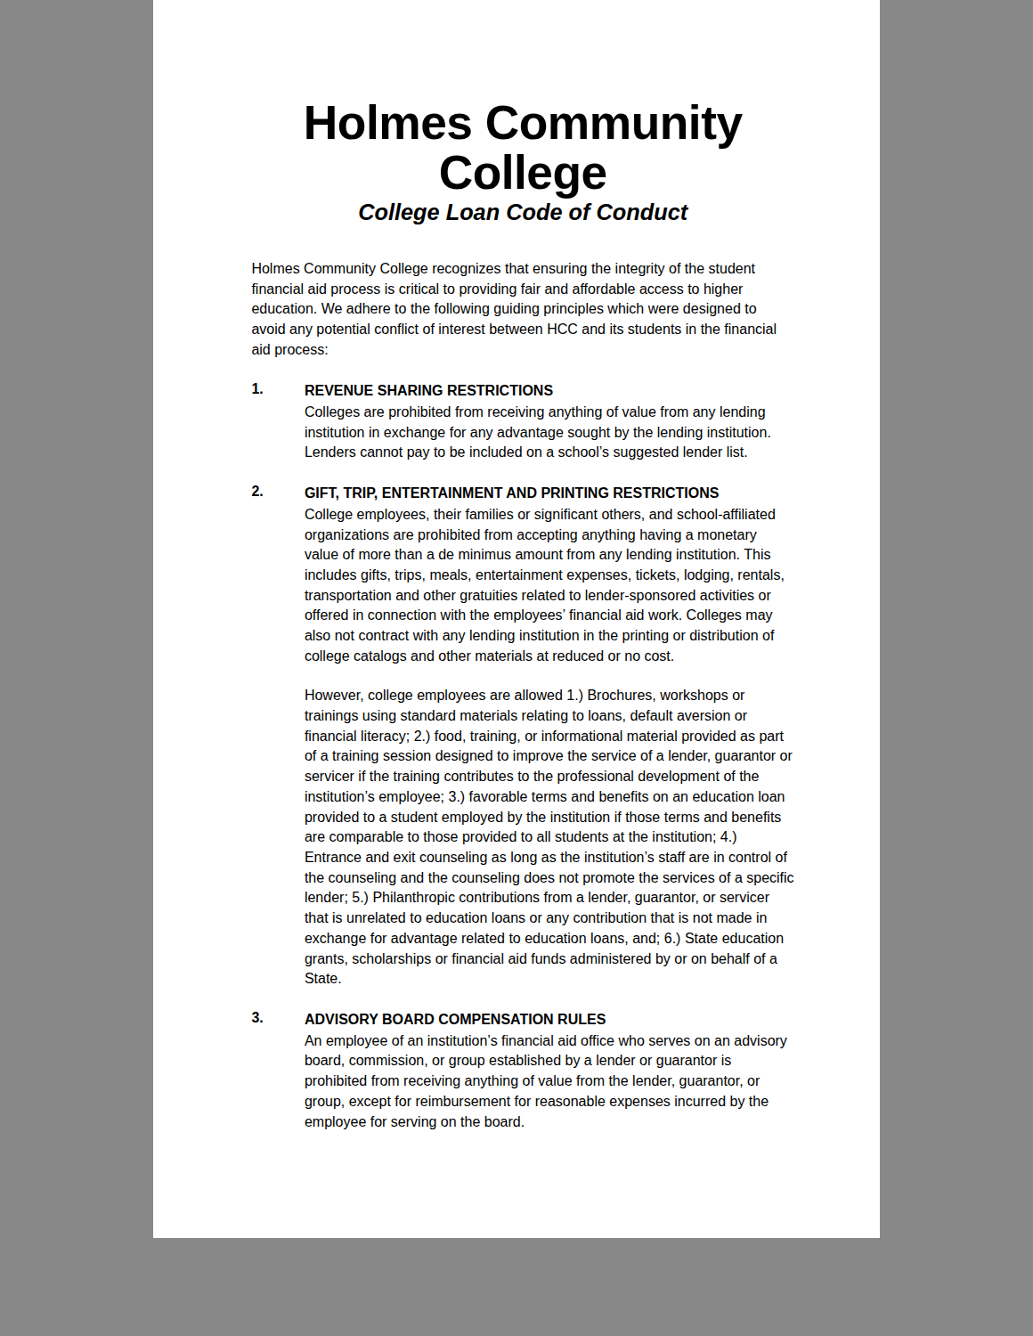Holmes Community College
College Loan Code of Conduct
Holmes Community College recognizes that ensuring the integrity of the student financial aid process is critical to providing fair and affordable access to higher education. We adhere to the following guiding principles which were designed to avoid any potential conflict of interest between HCC and its students in the financial aid process:
1.
REVENUE SHARING RESTRICTIONS
Colleges are prohibited from receiving anything of value from any lending institution in exchange for any advantage sought by the lending institution. Lenders cannot pay to be included on a school’s suggested lender list.
2.
GIFT, TRIP, ENTERTAINMENT AND PRINTING RESTRICTIONS
College employees, their families or significant others, and school-affiliated organizations are prohibited from accepting anything having a monetary value of more than a de minimus amount from any lending institution. This includes gifts, trips, meals, entertainment expenses, tickets, lodging, rentals, transportation and other gratuities related to lender-sponsored activities or offered in connection with the employees’ financial aid work. Colleges may also not contract with any lending institution in the printing or distribution of college catalogs and other materials at reduced or no cost.
However, college employees are allowed 1.) Brochures, workshops or trainings using standard materials relating to loans, default aversion or financial literacy; 2.) food, training, or informational material provided as part of a training session designed to improve the service of a lender, guarantor or servicer if the training contributes to the professional development of the institution’s employee; 3.) favorable terms and benefits on an education loan provided to a student employed by the institution if those terms and benefits are comparable to those provided to all students at the institution; 4.) Entrance and exit counseling as long as the institution’s staff are in control of the counseling and the counseling does not promote the services of a specific lender; 5.) Philanthropic contributions from a lender, guarantor, or servicer that is unrelated to education loans or any contribution that is not made in exchange for advantage related to education loans, and; 6.) State education grants, scholarships or financial aid funds administered by or on behalf of a State.
3.
ADVISORY BOARD COMPENSATION RULES
An employee of an institution’s financial aid office who serves on an advisory board, commission, or group established by a lender or guarantor is prohibited from receiving anything of value from the lender, guarantor, or group, except for reimbursement for reasonable expenses incurred by the employee for serving on the board.